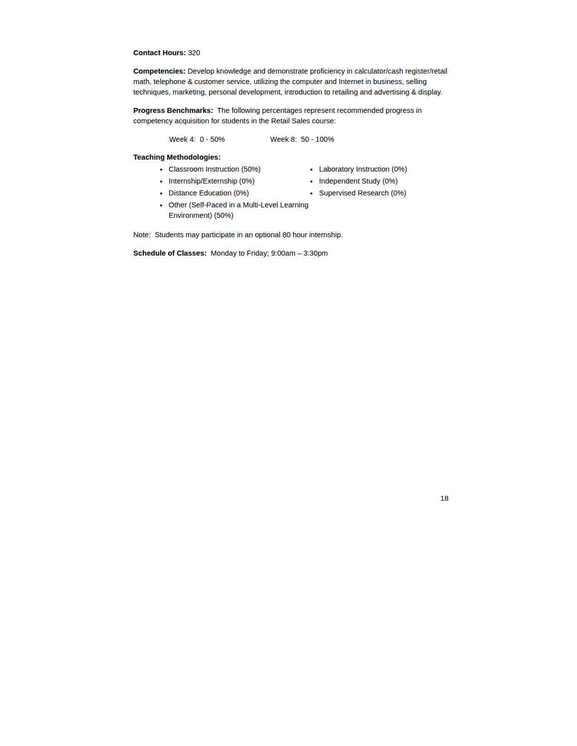Contact Hours: 320
Competencies: Develop knowledge and demonstrate proficiency in calculator/cash register/retail math, telephone & customer service, utilizing the computer and Internet in business, selling techniques, marketing, personal development, introduction to retailing and advertising & display.
Progress Benchmarks: The following percentages represent recommended progress in competency acquisition for students in the Retail Sales course:
Week 4: 0 - 50% Week 8: 50 - 100%
Teaching Methodologies:
| Classroom Instruction (50%) Internship/Externship (0%) Distance Education (0%) Other (Self-Paced in a Multi-Level Learning Environment) (50%) | Laboratory Instruction (0%) Independent Study (0%) Supervised Research (0%) |
Note: Students may participate in an optional 80 hour internship.
Schedule of Classes: Monday to Friday; 9:00am – 3:30pm
18